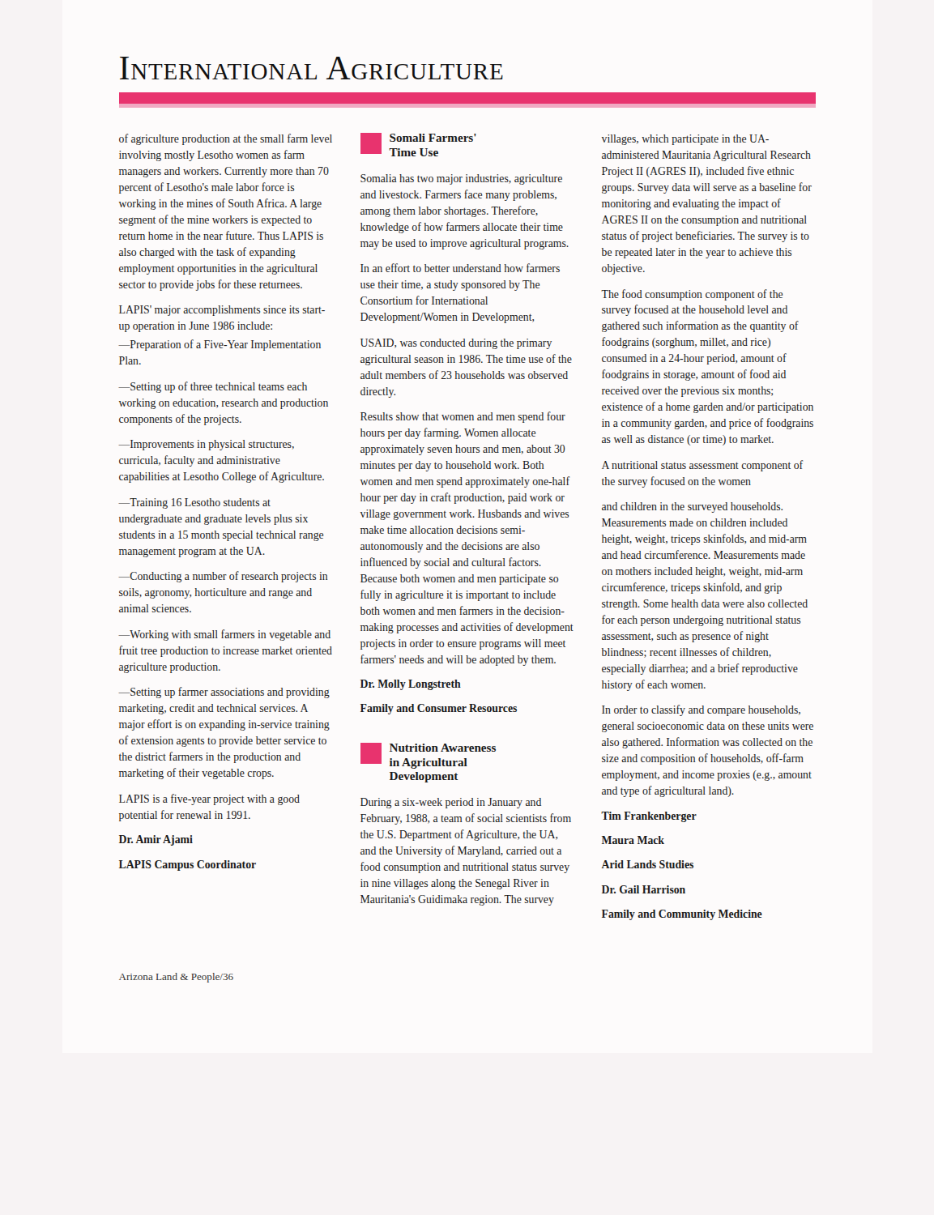International Agriculture
of agriculture production at the small farm level involving mostly Lesotho women as farm managers and workers. Currently more than 70 percent of Lesotho's male labor force is working in the mines of South Africa. A large segment of the mine workers is expected to return home in the near future. Thus LAPIS is also charged with the task of expanding employment opportunities in the agricultural sector to provide jobs for these returnees.
LAPIS' major accomplishments since its start-up operation in June 1986 include:
—Preparation of a Five-Year Implementation Plan.
—Setting up of three technical teams each working on education, research and production components of the projects.
—Improvements in physical structures, curricula, faculty and administrative capabilities at Lesotho College of Agriculture.
—Training 16 Lesotho students at undergraduate and graduate levels plus six students in a 15 month special technical range management program at the UA.
—Conducting a number of research projects in soils, agronomy, horticulture and range and animal sciences.
—Working with small farmers in vegetable and fruit tree production to increase market oriented agriculture production.
—Setting up farmer associations and providing marketing, credit and technical services. A major effort is on expanding in-service training of extension agents to provide better service to the district farmers in the production and marketing of their vegetable crops.
LAPIS is a five-year project with a good potential for renewal in 1991.
Dr. Amir Ajami
LAPIS Campus Coordinator
Somali Farmers'
Time Use
Somalia has two major industries, agriculture and livestock. Farmers face many problems, among them labor shortages. Therefore, knowledge of how farmers allocate their time may be used to improve agricultural programs.
In an effort to better understand how farmers use their time, a study sponsored by The Consortium for International Development/Women in Development,
USAID, was conducted during the primary agricultural season in 1986. The time use of the adult members of 23 households was observed directly.
Results show that women and men spend four hours per day farming. Women allocate approximately seven hours and men, about 30 minutes per day to household work. Both women and men spend approximately one-half hour per day in craft production, paid work or village government work. Husbands and wives make time allocation decisions semi-autonomously and the decisions are also influenced by social and cultural factors. Because both women and men participate so fully in agriculture it is important to include both women and men farmers in the decision-making processes and activities of development projects in order to ensure programs will meet farmers' needs and will be adopted by them.
Dr. Molly Longstreth
Family and Consumer Resources
Nutrition Awareness
in Agricultural
Development
During a six-week period in January and February, 1988, a team of social scientists from the U.S. Department of Agriculture, the UA, and the University of Maryland, carried out a food consumption and nutritional status survey in nine villages along the Senegal River in Mauritania's Guidimaka region. The survey villages, which participate in the UA-administered Mauritania Agricultural Research Project II (AGRES II), included five ethnic groups. Survey data will serve as a baseline for monitoring and evaluating the impact of AGRES II on the consumption and nutritional status of project beneficiaries. The survey is to be repeated later in the year to achieve this objective.
The food consumption component of the survey focused at the household level and gathered such information as the quantity of foodgrains (sorghum, millet, and rice) consumed in a 24-hour period, amount of foodgrains in storage, amount of food aid received over the previous six months; existence of a home garden and/or participation in a community garden, and price of foodgrains as well as distance (or time) to market.
A nutritional status assessment component of the survey focused on the women
and children in the surveyed households. Measurements made on children included height, weight, triceps skinfolds, and mid-arm and head circumference. Measurements made on mothers included height, weight, mid-arm circumference, triceps skinfold, and grip strength. Some health data were also collected for each person undergoing nutritional status assessment, such as presence of night blindness; recent illnesses of children, especially diarrhea; and a brief reproductive history of each women.
In order to classify and compare households, general socioeconomic data on these units were also gathered. Information was collected on the size and composition of households, off-farm employment, and income proxies (e.g., amount and type of agricultural land).
Tim Frankenberger
Maura Mack
Arid Lands Studies
Dr. Gail Harrison
Family and Community Medicine
Arizona Land & People/36